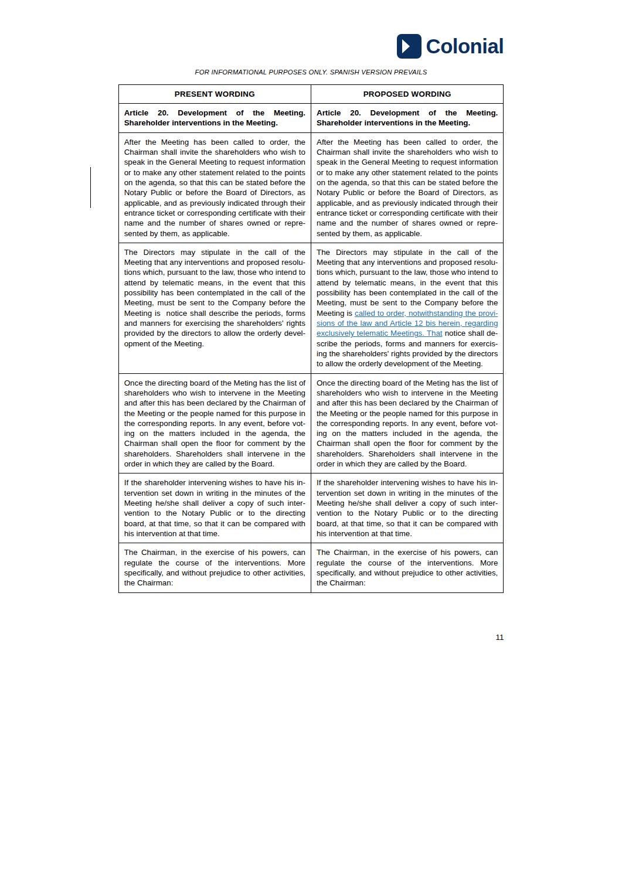Colonial
FOR INFORMATIONAL PURPOSES ONLY. SPANISH VERSION PREVAILS
| PRESENT WORDING | PROPOSED WORDING |
| --- | --- |
| Article 20. Development of the Meeting. Shareholder interventions in the Meeting. | Article 20. Development of the Meeting. Shareholder interventions in the Meeting. |
| After the Meeting has been called to order, the Chairman shall invite the shareholders who wish to speak in the General Meeting to request information or to make any other statement related to the points on the agenda, so that this can be stated before the Notary Public or before the Board of Directors, as applicable, and as previously indicated through their entrance ticket or corresponding certificate with their name and the number of shares owned or represented by them, as applicable. | After the Meeting has been called to order, the Chairman shall invite the shareholders who wish to speak in the General Meeting to request information or to make any other statement related to the points on the agenda, so that this can be stated before the Notary Public or before the Board of Directors, as applicable, and as previously indicated through their entrance ticket or corresponding certificate with their name and the number of shares owned or represented by them, as applicable. |
| The Directors may stipulate in the call of the Meeting that any interventions and proposed resolutions which, pursuant to the law, those who intend to attend by telematic means, in the event that this possibility has been contemplated in the call of the Meeting, must be sent to the Company before the Meeting is notice shall describe the periods, forms and manners for exercising the shareholders' rights provided by the directors to allow the orderly development of the Meeting. | The Directors may stipulate in the call of the Meeting that any interventions and proposed resolutions which, pursuant to the law, those who intend to attend by telematic means, in the event that this possibility has been contemplated in the call of the Meeting, must be sent to the Company before the Meeting is called to order, notwithstanding the provisions of the law and Article 12 bis herein, regarding exclusively telematic Meetings. That notice shall describe the periods, forms and manners for exercising the shareholders' rights provided by the directors to allow the orderly development of the Meeting. |
| Once the directing board of the Meting has the list of shareholders who wish to intervene in the Meeting and after this has been declared by the Chairman of the Meeting or the people named for this purpose in the corresponding reports. In any event, before voting on the matters included in the agenda, the Chairman shall open the floor for comment by the shareholders. Shareholders shall intervene in the order in which they are called by the Board. | Once the directing board of the Meting has the list of shareholders who wish to intervene in the Meeting and after this has been declared by the Chairman of the Meeting or the people named for this purpose in the corresponding reports. In any event, before voting on the matters included in the agenda, the Chairman shall open the floor for comment by the shareholders. Shareholders shall intervene in the order in which they are called by the Board. |
| If the shareholder intervening wishes to have his intervention set down in writing in the minutes of the Meeting he/she shall deliver a copy of such intervention to the Notary Public or to the directing board, at that time, so that it can be compared with his intervention at that time. | If the shareholder intervening wishes to have his intervention set down in writing in the minutes of the Meeting he/she shall deliver a copy of such intervention to the Notary Public or to the directing board, at that time, so that it can be compared with his intervention at that time. |
| The Chairman, in the exercise of his powers, can regulate the course of the interventions. More specifically, and without prejudice to other activities, the Chairman: | The Chairman, in the exercise of his powers, can regulate the course of the interventions. More specifically, and without prejudice to other activities, the Chairman: |
11